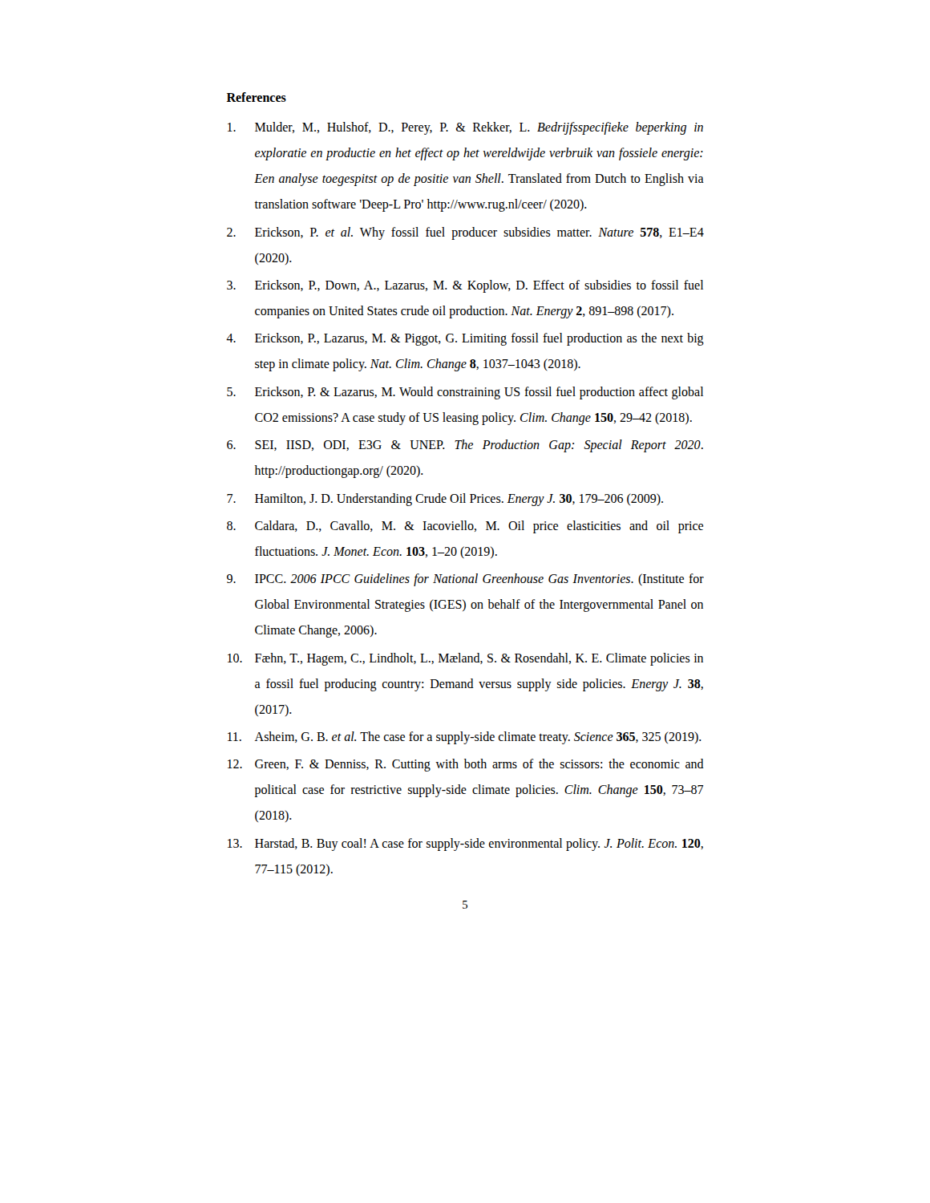References
Mulder, M., Hulshof, D., Perey, P. & Rekker, L. Bedrijfsspecifieke beperking in exploratie en productie en het effect op het wereldwijde verbruik van fossiele energie: Een analyse toegespitst op de positie van Shell. Translated from Dutch to English via translation software 'Deep-L Pro' http://www.rug.nl/ceer/ (2020).
Erickson, P. et al. Why fossil fuel producer subsidies matter. Nature 578, E1–E4 (2020).
Erickson, P., Down, A., Lazarus, M. & Koplow, D. Effect of subsidies to fossil fuel companies on United States crude oil production. Nat. Energy 2, 891–898 (2017).
Erickson, P., Lazarus, M. & Piggot, G. Limiting fossil fuel production as the next big step in climate policy. Nat. Clim. Change 8, 1037–1043 (2018).
Erickson, P. & Lazarus, M. Would constraining US fossil fuel production affect global CO2 emissions? A case study of US leasing policy. Clim. Change 150, 29–42 (2018).
SEI, IISD, ODI, E3G & UNEP. The Production Gap: Special Report 2020. http://productiongap.org/ (2020).
Hamilton, J. D. Understanding Crude Oil Prices. Energy J. 30, 179–206 (2009).
Caldara, D., Cavallo, M. & Iacoviello, M. Oil price elasticities and oil price fluctuations. J. Monet. Econ. 103, 1–20 (2019).
IPCC. 2006 IPCC Guidelines for National Greenhouse Gas Inventories. (Institute for Global Environmental Strategies (IGES) on behalf of the Intergovernmental Panel on Climate Change, 2006).
Fæhn, T., Hagem, C., Lindholt, L., Mæland, S. & Rosendahl, K. E. Climate policies in a fossil fuel producing country: Demand versus supply side policies. Energy J. 38, (2017).
Asheim, G. B. et al. The case for a supply-side climate treaty. Science 365, 325 (2019).
Green, F. & Denniss, R. Cutting with both arms of the scissors: the economic and political case for restrictive supply-side climate policies. Clim. Change 150, 73–87 (2018).
Harstad, B. Buy coal! A case for supply-side environmental policy. J. Polit. Econ. 120, 77–115 (2012).
5